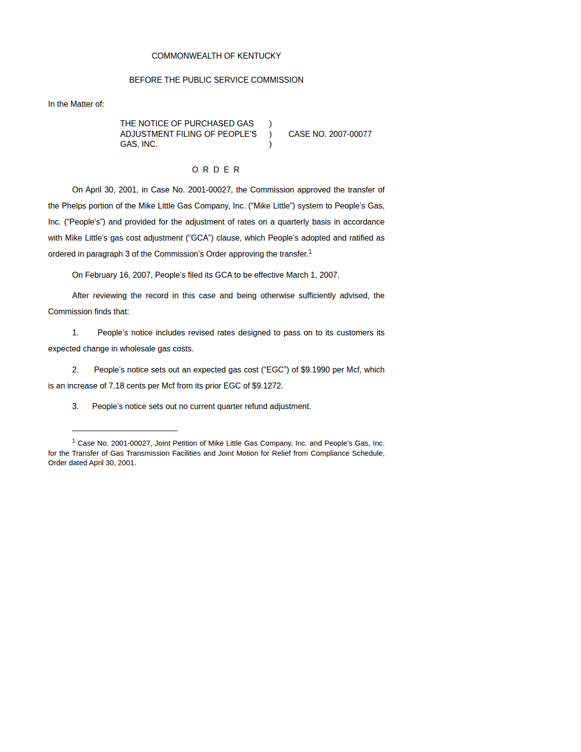COMMONWEALTH OF KENTUCKY
BEFORE THE PUBLIC SERVICE COMMISSION
In the Matter of:
| THE NOTICE OF PURCHASED GAS | ) | |
| ADJUSTMENT FILING OF PEOPLE’S | ) | CASE NO. 2007-00077 |
| GAS, INC. | ) | |
O R D E R
On April 30, 2001, in Case No. 2001-00027, the Commission approved the transfer of the Phelps portion of the Mike Little Gas Company, Inc. (“Mike Little”) system to People’s Gas, Inc. (“People’s”) and provided for the adjustment of rates on a quarterly basis in accordance with Mike Little’s gas cost adjustment (“GCA”) clause, which People’s adopted and ratified as ordered in paragraph 3 of the Commission’s Order approving the transfer.1
On February 16, 2007, People’s filed its GCA to be effective March 1, 2007.
After reviewing the record in this case and being otherwise sufficiently advised, the Commission finds that:
1. People’s notice includes revised rates designed to pass on to its customers its expected change in wholesale gas costs.
2. People’s notice sets out an expected gas cost (“EGC”) of $9.1990 per Mcf, which is an increase of 7.18 cents per Mcf from its prior EGC of $9.1272.
3. People’s notice sets out no current quarter refund adjustment.
1 Case No. 2001-00027, Joint Petition of Mike Little Gas Company, Inc. and People’s Gas, Inc. for the Transfer of Gas Transmission Facilities and Joint Motion for Relief from Compliance Schedule, Order dated April 30, 2001.